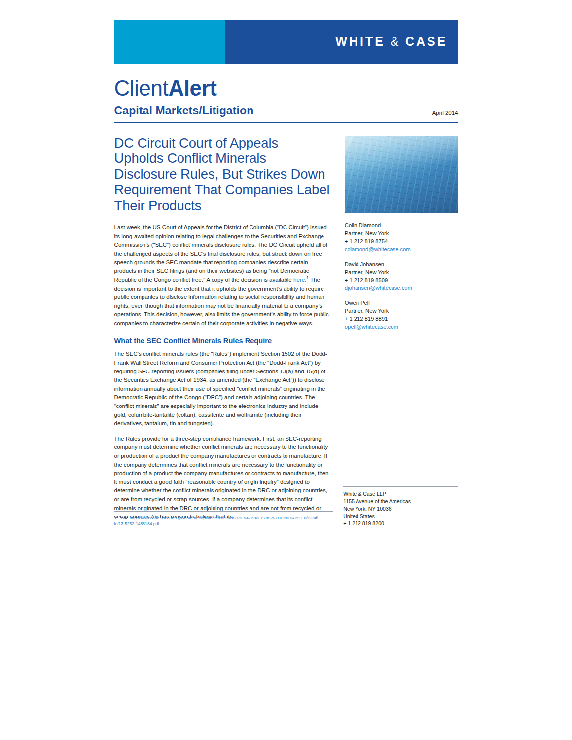WHITE & CASE
ClientAlert
Capital Markets/Litigation
April 2014
DC Circuit Court of Appeals Upholds Conflict Minerals Disclosure Rules, But Strikes Down Requirement That Companies Label Their Products
Last week, the US Court of Appeals for the District of Columbia (“DC Circuit”) issued its long-awaited opinion relating to legal challenges to the Securities and Exchange Commission’s (“SEC”) conflict minerals disclosure rules. The DC Circuit upheld all of the challenged aspects of the SEC’s final disclosure rules, but struck down on free speech grounds the SEC mandate that reporting companies describe certain products in their SEC filings (and on their websites) as being “not Democratic Republic of the Congo conflict free.” A copy of the decision is available here.1 The decision is important to the extent that it upholds the government’s ability to require public companies to disclose information relating to social responsibility and human rights, even though that information may not be financially material to a company’s operations. This decision, however, also limits the government’s ability to force public companies to characterize certain of their corporate activities in negative ways.
What the SEC Conflict Minerals Rules Require
The SEC’s conflict minerals rules (the “Rules”) implement Section 1502 of the Dodd-Frank Wall Street Reform and Consumer Protection Act (the “Dodd-Frank Act”) by requiring SEC-reporting issuers (companies filing under Sections 13(a) and 15(d) of the Securities Exchange Act of 1934, as amended (the “Exchange Act”)) to disclose information annually about their use of specified “conflict minerals” originating in the Democratic Republic of the Congo (“DRC”) and certain adjoining countries. The “conflict minerals” are especially important to the electronics industry and include gold, columbite-tantalite (coltan), cassiterite and wolframite (including their derivatives, tantalum, tin and tungsten).
The Rules provide for a three-step compliance framework. First, an SEC-reporting company must determine whether conflict minerals are necessary to the functionality or production of a product the company manufactures or contracts to manufacture. If the company determines that conflict minerals are necessary to the functionality or production of a product the company manufactures or contracts to manufacture, then it must conduct a good faith “reasonable country of origin inquiry” designed to determine whether the conflict minerals originated in the DRC or adjoining countries, or are from recycled or scrap sources. If a company determines that its conflict minerals originated in the DRC or adjoining countries and are not from recycled or scrap sources (or has reason to believe that its
Colin Diamond
Partner, New York
+ 1 212 819 8754
cdiamond@whitecase.com
David Johansen
Partner, New York
+ 1 212 819 8509
djohansen@whitecase.com
Owen Pell
Partner, New York
+ 1 212 819 8891
opell@whitecase.com
1 See http://www.cadc.uscourts.gov/internet/opinions.nsf/D3B5DAF947A03F2785257CBA0053AEF8/%24fi
le/13-5252-1488184.pdf.
White & Case LLP
1155 Avenue of the Americas
New York, NY 10036
United States
+ 1 212 819 8200